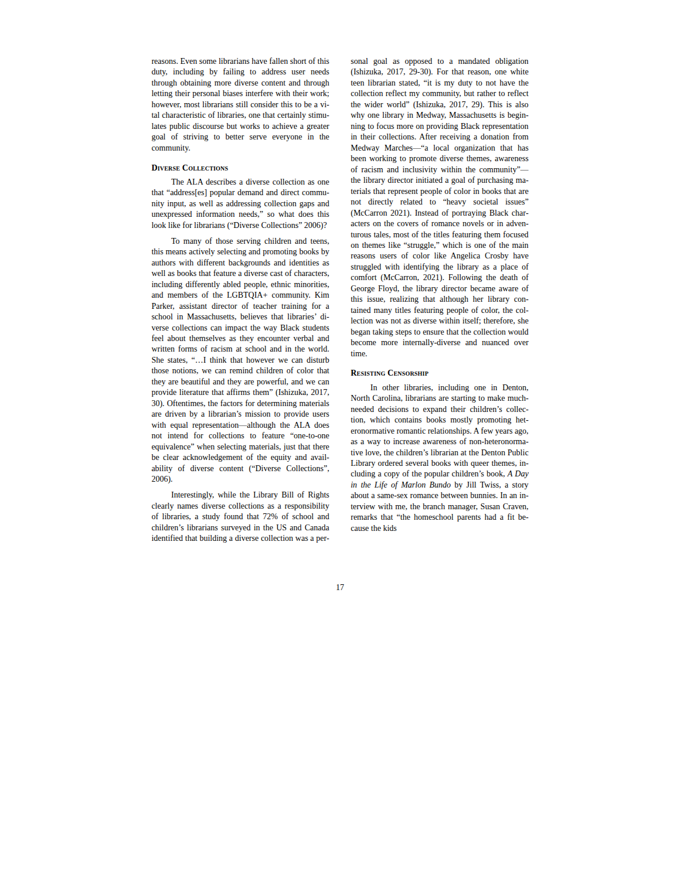reasons. Even some librarians have fallen short of this duty, including by failing to address user needs through obtaining more diverse content and through letting their personal biases interfere with their work; however, most librarians still consider this to be a vital characteristic of libraries, one that certainly stimulates public discourse but works to achieve a greater goal of striving to better serve everyone in the community.
Diverse Collections
The ALA describes a diverse collection as one that “address[es] popular demand and direct community input, as well as addressing collection gaps and unexpressed information needs,” so what does this look like for librarians (“Diverse Collections” 2006)?
To many of those serving children and teens, this means actively selecting and promoting books by authors with different backgrounds and identities as well as books that feature a diverse cast of characters, including differently abled people, ethnic minorities, and members of the LGBTQIA+ community. Kim Parker, assistant director of teacher training for a school in Massachusetts, believes that libraries’ diverse collections can impact the way Black students feel about themselves as they encounter verbal and written forms of racism at school and in the world. She states, “…I think that however we can disturb those notions, we can remind children of color that they are beautiful and they are powerful, and we can provide literature that affirms them” (Ishizuka, 2017, 30). Oftentimes, the factors for determining materials are driven by a librarian’s mission to provide users with equal representation—although the ALA does not intend for collections to feature “one-to-one equivalence” when selecting materials, just that there be clear acknowledgement of the equity and availability of diverse content (“Diverse Collections”, 2006).
Interestingly, while the Library Bill of Rights clearly names diverse collections as a responsibility of libraries, a study found that 72% of school and children’s librarians surveyed in the US and Canada identified that building a diverse collection was a personal goal as opposed to a mandated obligation (Ishizuka, 2017, 29-30). For that reason, one white teen librarian stated, “it is my duty to not have the collection reflect my community, but rather to reflect the wider world” (Ishizuka, 2017, 29). This is also why one library in Medway, Massachusetts is beginning to focus more on providing Black representation in their collections. After receiving a donation from Medway Marches—“a local organization that has been working to promote diverse themes, awareness of racism and inclusivity within the community”— the library director initiated a goal of purchasing materials that represent people of color in books that are not directly related to “heavy societal issues” (McCarron 2021). Instead of portraying Black characters on the covers of romance novels or in adventurous tales, most of the titles featuring them focused on themes like “struggle,” which is one of the main reasons users of color like Angelica Crosby have struggled with identifying the library as a place of comfort (McCarron, 2021). Following the death of George Floyd, the library director became aware of this issue, realizing that although her library contained many titles featuring people of color, the collection was not as diverse within itself; therefore, she began taking steps to ensure that the collection would become more internally-diverse and nuanced over time.
Resisting Censorship
In other libraries, including one in Denton, North Carolina, librarians are starting to make much-needed decisions to expand their children’s collection, which contains books mostly promoting heteronormative romantic relationships. A few years ago, as a way to increase awareness of non-heteronormative love, the children’s librarian at the Denton Public Library ordered several books with queer themes, including a copy of the popular children’s book, A Day in the Life of Marlon Bundo by Jill Twiss, a story about a same-sex romance between bunnies. In an interview with me, the branch manager, Susan Craven, remarks that “the homeschool parents had a fit because the kids
17